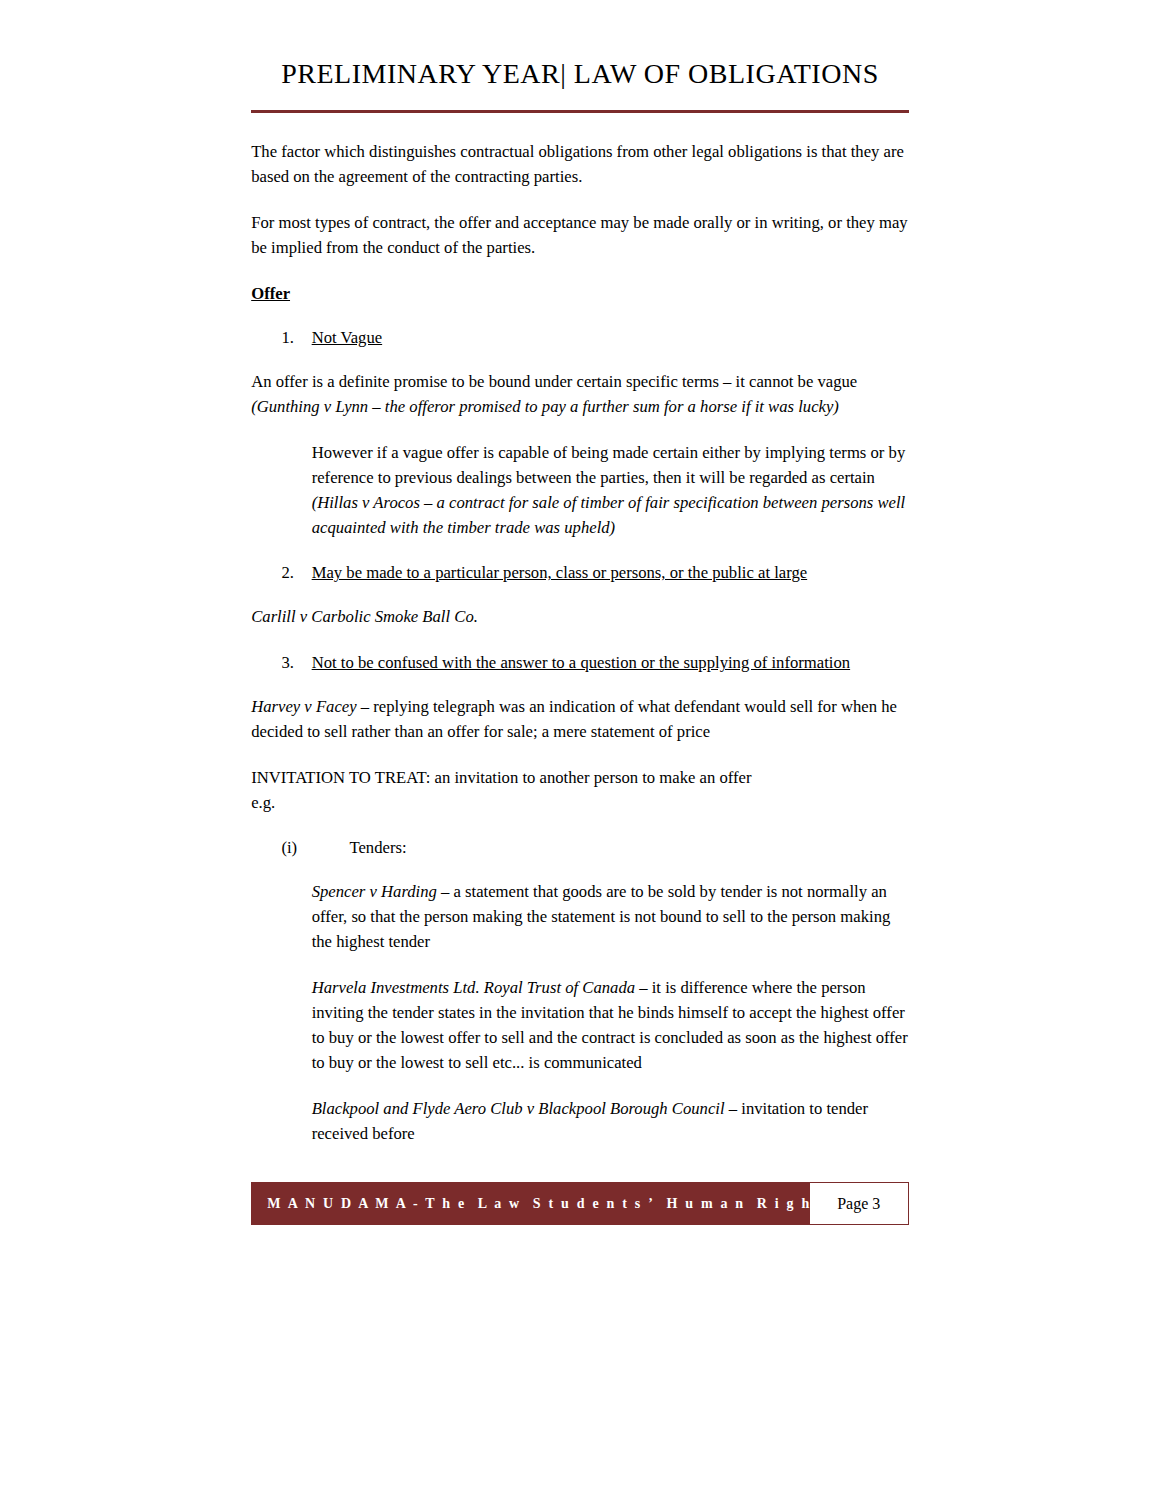PRELIMINARY YEAR| LAW OF OBLIGATIONS
The factor which distinguishes contractual obligations from other legal obligations is that they are based on the agreement of the contracting parties.
For most types of contract, the offer and acceptance may be made orally or in writing, or they may be implied from the conduct of the parties.
Offer
Not Vague
An offer is a definite promise to be bound under certain specific terms – it cannot be vague (Gunthing v Lynn – the offeror promised to pay a further sum for a horse if it was lucky)
However if a vague offer is capable of being made certain either by implying terms or by reference to previous dealings between the parties, then it will be regarded as certain (Hillas v Arocos – a contract for sale of timber of fair specification between persons well acquainted with the timber trade was upheld)
May be made to a particular person, class or persons, or the public at large
Carlill v Carbolic Smoke Ball Co.
Not to be confused with the answer to a question or the supplying of information
Harvey v Facey – replying telegraph was an indication of what defendant would sell for when he decided to sell rather than an offer for sale; a mere statement of price
INVITATION TO TREAT: an invitation to another person to make an offer
e.g.
(i) Tenders:
Spencer v Harding – a statement that goods are to be sold by tender is not normally an offer, so that the person making the statement is not bound to sell to the person making the highest tender
Harvela Investments Ltd. Royal Trust of Canada – it is difference where the person inviting the tender states in the invitation that he binds himself to accept the highest offer to buy or the lowest offer to sell and the contract is concluded as soon as the highest offer to buy or the lowest to sell etc... is communicated
Blackpool and Flyde Aero Club v Blackpool Borough Council – invitation to tender received before
M A N U D A M A - T h e L a w S t u d e n t s ’ H u m a n R i g h t s M o v e m e n t 2 0 2 0
Page 3